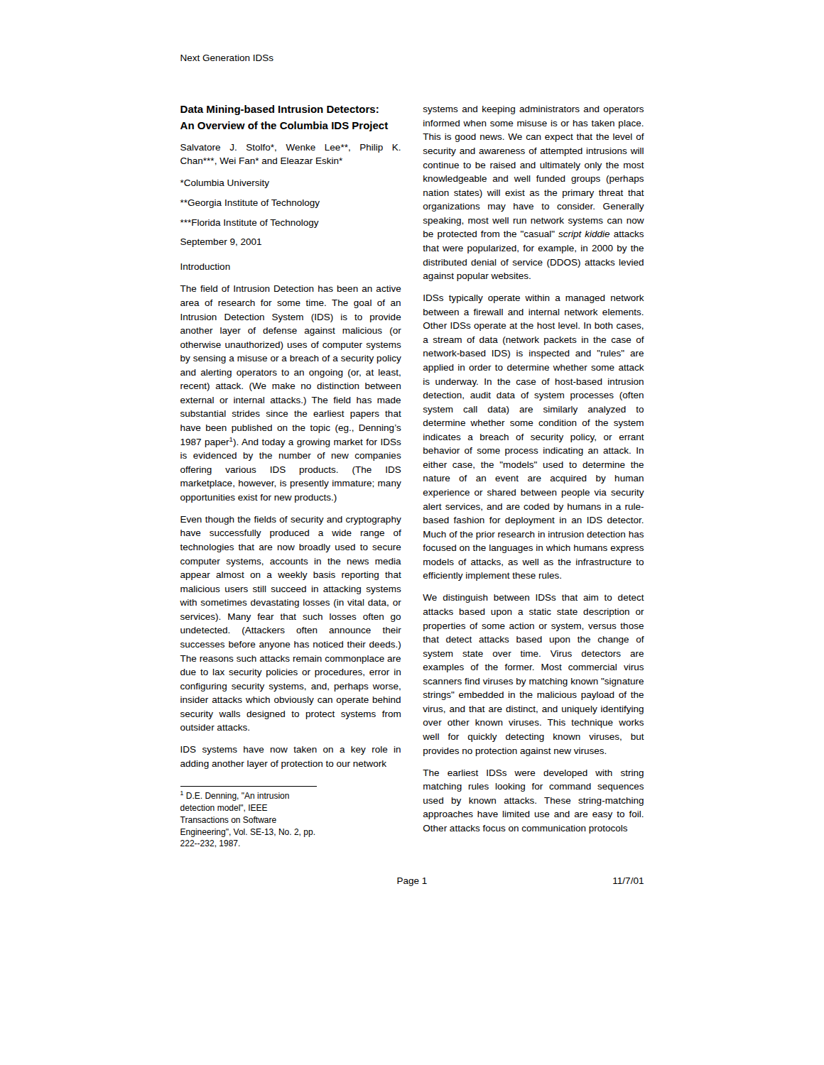Next Generation IDSs
Data Mining-based Intrusion Detectors:
An Overview of the Columbia IDS Project
Salvatore J. Stolfo*, Wenke Lee**, Philip K. Chan***, Wei Fan* and Eleazar Eskin*
*Columbia University
**Georgia Institute of Technology
***Florida Institute of Technology
September 9, 2001
Introduction
The field of Intrusion Detection has been an active area of research for some time. The goal of an Intrusion Detection System (IDS) is to provide another layer of defense against malicious (or otherwise unauthorized) uses of computer systems by sensing a misuse or a breach of a security policy and alerting operators to an ongoing (or, at least, recent) attack. (We make no distinction between external or internal attacks.) The field has made substantial strides since the earliest papers that have been published on the topic (eg., Denning’s 1987 paper1). And today a growing market for IDSs is evidenced by the number of new companies offering various IDS products. (The IDS marketplace, however, is presently immature; many opportunities exist for new products.)
Even though the fields of security and cryptography have successfully produced a wide range of technologies that are now broadly used to secure computer systems, accounts in the news media appear almost on a weekly basis reporting that malicious users still succeed in attacking systems with sometimes devastating losses (in vital data, or services). Many fear that such losses often go undetected. (Attackers often announce their successes before anyone has noticed their deeds.) The reasons such attacks remain commonplace are due to lax security policies or procedures, error in configuring security systems, and, perhaps worse, insider attacks which obviously can operate behind security walls designed to protect systems from outsider attacks.
IDS systems have now taken on a key role in adding another layer of protection to our network
1 D.E. Denning, "An intrusion detection model", IEEE Transactions on Software Engineering", Vol. SE-13, No. 2, pp. 222--232, 1987.
systems and keeping administrators and operators informed when some misuse is or has taken place. This is good news. We can expect that the level of security and awareness of attempted intrusions will continue to be raised and ultimately only the most knowledgeable and well funded groups (perhaps nation states) will exist as the primary threat that organizations may have to consider. Generally speaking, most well run network systems can now be protected from the "casual" script kiddie attacks that were popularized, for example, in 2000 by the distributed denial of service (DDOS) attacks levied against popular websites.
IDSs typically operate within a managed network between a firewall and internal network elements. Other IDSs operate at the host level. In both cases, a stream of data (network packets in the case of network-based IDS) is inspected and "rules" are applied in order to determine whether some attack is underway. In the case of host-based intrusion detection, audit data of system processes (often system call data) are similarly analyzed to determine whether some condition of the system indicates a breach of security policy, or errant behavior of some process indicating an attack. In either case, the "models" used to determine the nature of an event are acquired by human experience or shared between people via security alert services, and are coded by humans in a rule-based fashion for deployment in an IDS detector. Much of the prior research in intrusion detection has focused on the languages in which humans express models of attacks, as well as the infrastructure to efficiently implement these rules.
We distinguish between IDSs that aim to detect attacks based upon a static state description or properties of some action or system, versus those that detect attacks based upon the change of system state over time. Virus detectors are examples of the former. Most commercial virus scanners find viruses by matching known "signature strings" embedded in the malicious payload of the virus, and that are distinct, and uniquely identifying over other known viruses. This technique works well for quickly detecting known viruses, but provides no protection against new viruses.
The earliest IDSs were developed with string matching rules looking for command sequences used by known attacks. These string-matching approaches have limited use and are easy to foil. Other attacks focus on communication protocols
Page 1 11/7/01